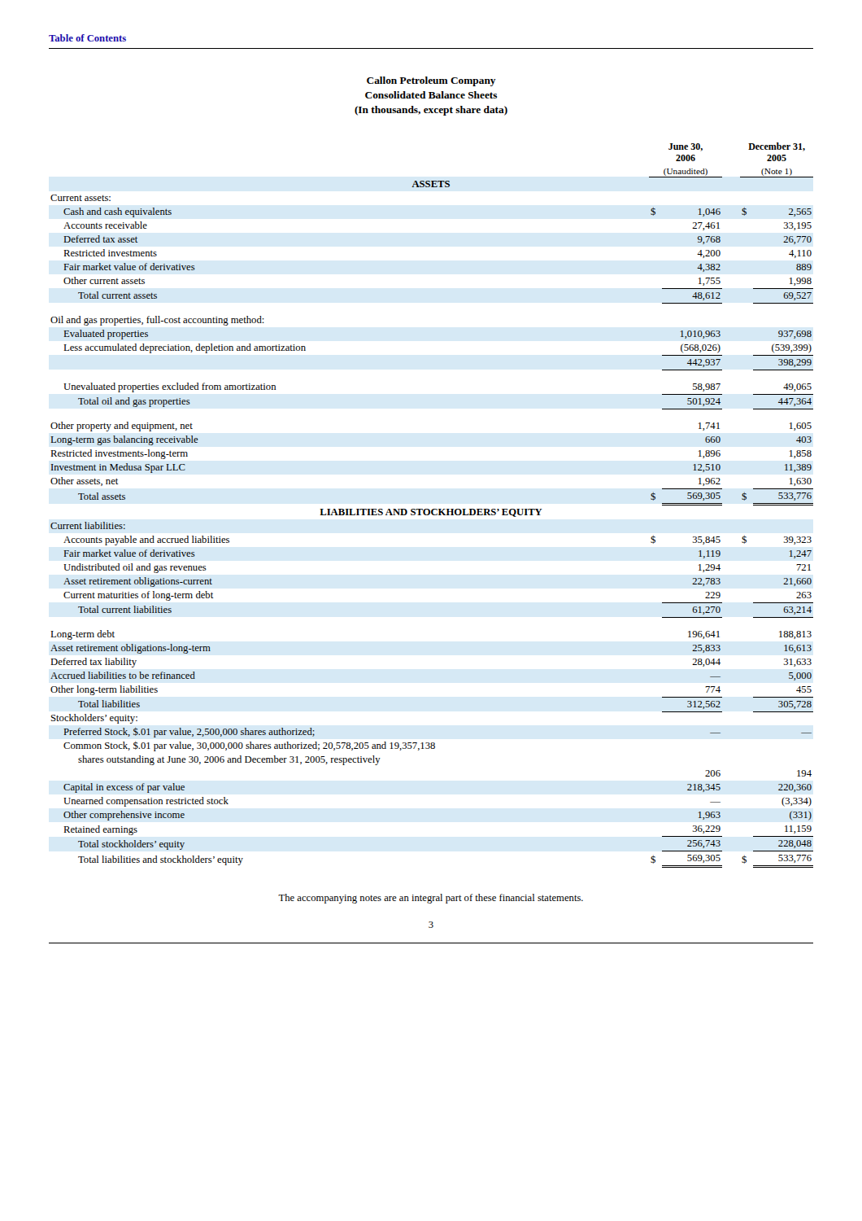Table of Contents
Callon Petroleum Company
Consolidated Balance Sheets
(In thousands, except share data)
| | | June 30, 2006 | | December 31, 2005 |
| | | (Unaudited) | | (Note 1) |
| ASSETS |
| Current assets: | | | | | | |
| Cash and cash equivalents | | $ | 1,046 | | $ | 2,565 |
| Accounts receivable | | | 27,461 | | | 33,195 |
| Deferred tax asset | | | 9,768 | | | 26,770 |
| Restricted investments | | | 4,200 | | | 4,110 |
| Fair market value of derivatives | | | 4,382 | | | 889 |
| Other current assets | | | 1,755 | | | 1,998 |
| Total current assets | | | 48,612 | | | 69,527 |
| Oil and gas properties, full-cost accounting method: | | | | | | |
| Evaluated properties | | | 1,010,963 | | | 937,698 |
| Less accumulated depreciation, depletion and amortization | | | (568,026) | | | (539,399) |
| | | | 442,937 | | | 398,299 |
| Unevaluated properties excluded from amortization | | | 58,987 | | | 49,065 |
| Total oil and gas properties | | | 501,924 | | | 447,364 |
| Other property and equipment, net | | | 1,741 | | | 1,605 |
| Long-term gas balancing receivable | | | 660 | | | 403 |
| Restricted investments-long-term | | | 1,896 | | | 1,858 |
| Investment in Medusa Spar LLC | | | 12,510 | | | 11,389 |
| Other assets, net | | | 1,962 | | | 1,630 |
| Total assets | | $ | 569,305 | | $ | 533,776 |
| LIABILITIES AND STOCKHOLDERS’ EQUITY |
| Current liabilities: | | | | | | |
| Accounts payable and accrued liabilities | | $ | 35,845 | | $ | 39,323 |
| Fair market value of derivatives | | | 1,119 | | | 1,247 |
| Undistributed oil and gas revenues | | | 1,294 | | | 721 |
| Asset retirement obligations-current | | | 22,783 | | | 21,660 |
| Current maturities of long-term debt | | | 229 | | | 263 |
| Total current liabilities | | | 61,270 | | | 63,214 |
| Long-term debt | | | 196,641 | | | 188,813 |
| Asset retirement obligations-long-term | | | 25,833 | | | 16,613 |
| Deferred tax liability | | | 28,044 | | | 31,633 |
| Accrued liabilities to be refinanced | | | — | | | 5,000 |
| Other long-term liabilities | | | 774 | | | 455 |
| Total liabilities | | | 312,562 | | | 305,728 |
| Stockholders’ equity: | | | | | | |
| Preferred Stock, $.01 par value, 2,500,000 shares authorized; | | | — | | | — |
| Common Stock, $.01 par value, 30,000,000 shares authorized; 20,578,205 and 19,357,138 | | | | | | |
| shares outstanding at June 30, 2006 and December 31, 2005, respectively | | | | | | |
| | | | 206 | | | 194 |
| Capital in excess of par value | | | 218,345 | | | 220,360 |
| Unearned compensation restricted stock | | | — | | | (3,334) |
| Other comprehensive income | | | 1,963 | | | (331) |
| Retained earnings | | | 36,229 | | | 11,159 |
| Total stockholders’ equity | | | 256,743 | | | 228,048 |
| Total liabilities and stockholders’ equity | | $ | 569,305 | | $ | 533,776 |
The accompanying notes are an integral part of these financial statements.
3